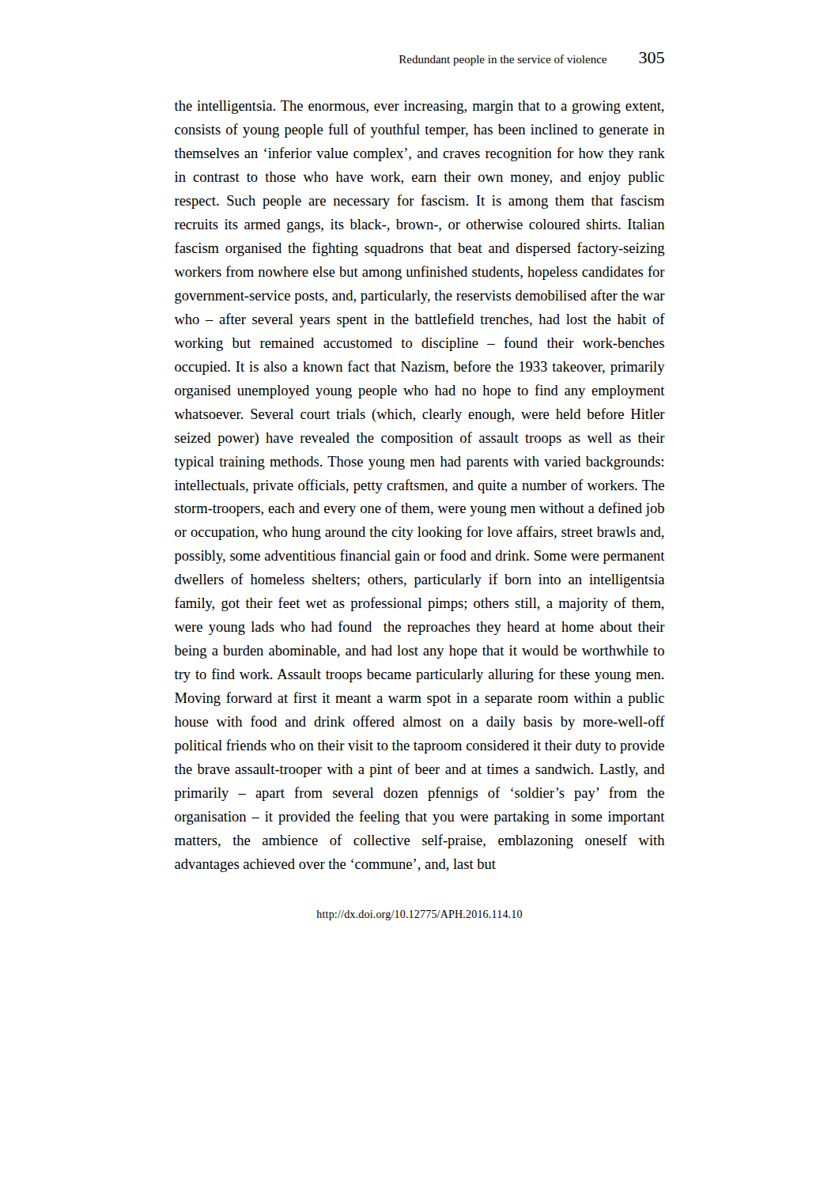Redundant people in the service of violence 305
the intelligentsia. The enormous, ever increasing, margin that to a growing extent, consists of young people full of youthful temper, has been inclined to generate in themselves an ‘inferior value complex’, and craves recognition for how they rank in contrast to those who have work, earn their own money, and enjoy public respect. Such people are necessary for fascism. It is among them that fascism recruits its armed gangs, its black-, brown-, or otherwise coloured shirts. Italian fascism organised the fighting squadrons that beat and dispersed factory-seizing workers from nowhere else but among unfinished students, hopeless candidates for government-service posts, and, particularly, the reservists demobilised after the war who – after several years spent in the battlefield trenches, had lost the habit of working but remained accustomed to discipline – found their work-benches occupied. It is also a known fact that Nazism, before the 1933 takeover, primarily organised unemployed young people who had no hope to find any employment whatsoever. Several court trials (which, clearly enough, were held before Hitler seized power) have revealed the composition of assault troops as well as their typical training methods. Those young men had parents with varied backgrounds: intellectuals, private officials, petty craftsmen, and quite a number of workers. The storm-troopers, each and every one of them, were young men without a defined job or occupation, who hung around the city looking for love affairs, street brawls and, possibly, some adventitious financial gain or food and drink. Some were permanent dwellers of homeless shelters; others, particularly if born into an intelligentsia family, got their feet wet as professional pimps; others still, a majority of them, were young lads who had found the reproaches they heard at home about their being a burden abominable, and had lost any hope that it would be worthwhile to try to find work. Assault troops became particularly alluring for these young men. Moving forward at first it meant a warm spot in a separate room within a public house with food and drink offered almost on a daily basis by more-well-off political friends who on their visit to the taproom considered it their duty to provide the brave assault-trooper with a pint of beer and at times a sandwich. Lastly, and primar­ily – apart from several dozen pfennigs of ‘soldier’s pay’ from the organisation – it provided the feeling that you were partaking in some important matters, the ambience of collective self-praise, emblazoning oneself with advantages achieved over the ‘commune’, and, last but
http://dx.doi.org/10.12775/APH.2016.114.10